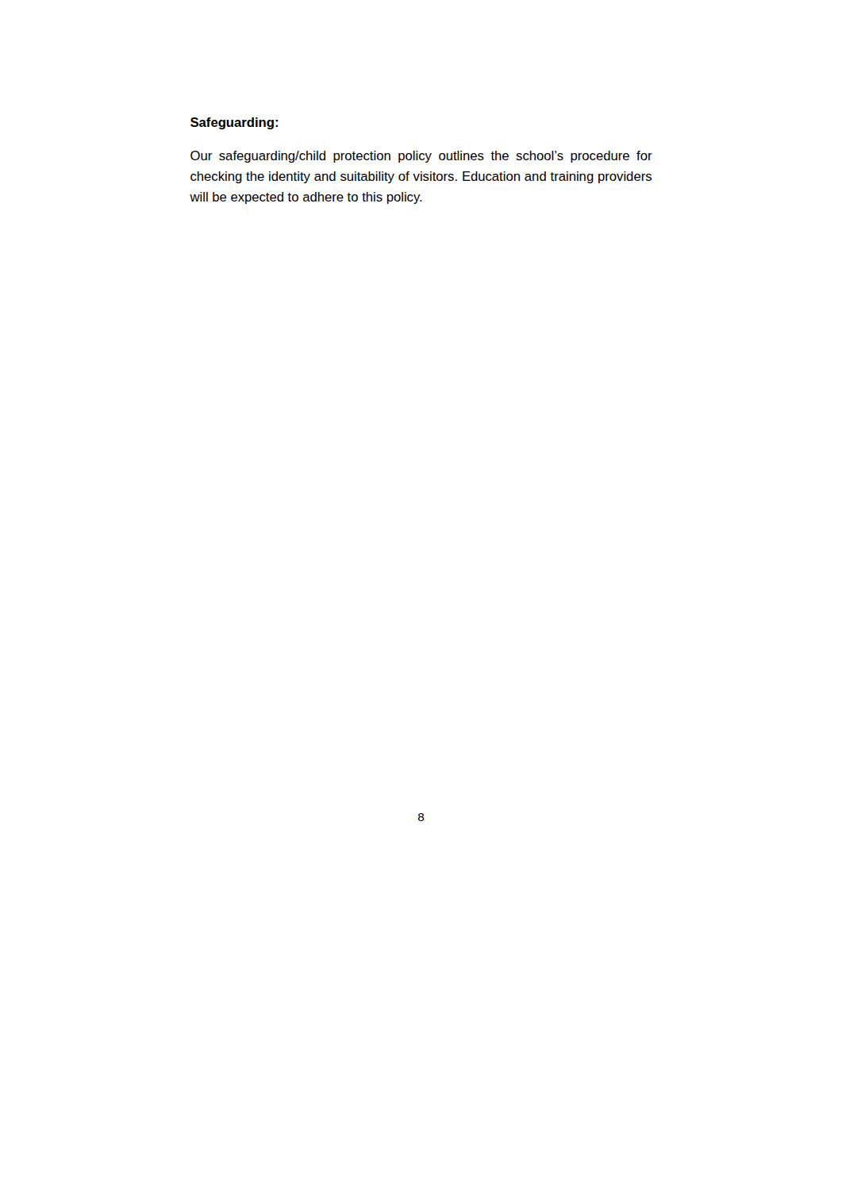Safeguarding:
Our safeguarding/child protection policy outlines the school’s procedure for checking the identity and suitability of visitors. Education and training providers will be expected to adhere to this policy.
8